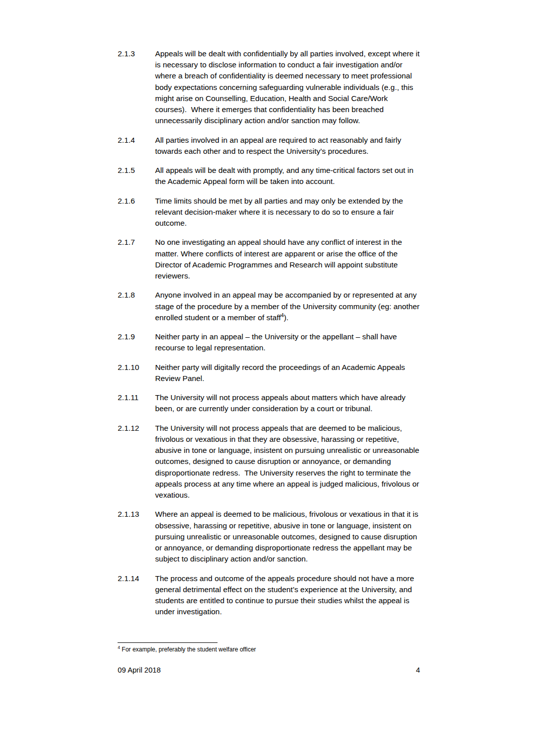2.1.3 Appeals will be dealt with confidentially by all parties involved, except where it is necessary to disclose information to conduct a fair investigation and/or where a breach of confidentiality is deemed necessary to meet professional body expectations concerning safeguarding vulnerable individuals (e.g., this might arise on Counselling, Education, Health and Social Care/Work courses). Where it emerges that confidentiality has been breached unnecessarily disciplinary action and/or sanction may follow.
2.1.4 All parties involved in an appeal are required to act reasonably and fairly towards each other and to respect the University’s procedures.
2.1.5 All appeals will be dealt with promptly, and any time-critical factors set out in the Academic Appeal form will be taken into account.
2.1.6 Time limits should be met by all parties and may only be extended by the relevant decision-maker where it is necessary to do so to ensure a fair outcome.
2.1.7 No one investigating an appeal should have any conflict of interest in the matter. Where conflicts of interest are apparent or arise the office of the Director of Academic Programmes and Research will appoint substitute reviewers.
2.1.8 Anyone involved in an appeal may be accompanied by or represented at any stage of the procedure by a member of the University community (eg: another enrolled student or a member of staff4).
2.1.9 Neither party in an appeal – the University or the appellant – shall have recourse to legal representation.
2.1.10 Neither party will digitally record the proceedings of an Academic Appeals Review Panel.
2.1.11 The University will not process appeals about matters which have already been, or are currently under consideration by a court or tribunal.
2.1.12 The University will not process appeals that are deemed to be malicious, frivolous or vexatious in that they are obsessive, harassing or repetitive, abusive in tone or language, insistent on pursuing unrealistic or unreasonable outcomes, designed to cause disruption or annoyance, or demanding disproportionate redress. The University reserves the right to terminate the appeals process at any time where an appeal is judged malicious, frivolous or vexatious.
2.1.13 Where an appeal is deemed to be malicious, frivolous or vexatious in that it is obsessive, harassing or repetitive, abusive in tone or language, insistent on pursuing unrealistic or unreasonable outcomes, designed to cause disruption or annoyance, or demanding disproportionate redress the appellant may be subject to disciplinary action and/or sanction.
2.1.14 The process and outcome of the appeals procedure should not have a more general detrimental effect on the student’s experience at the University, and students are entitled to continue to pursue their studies whilst the appeal is under investigation.
4 For example, preferably the student welfare officer
09 April 2018 4